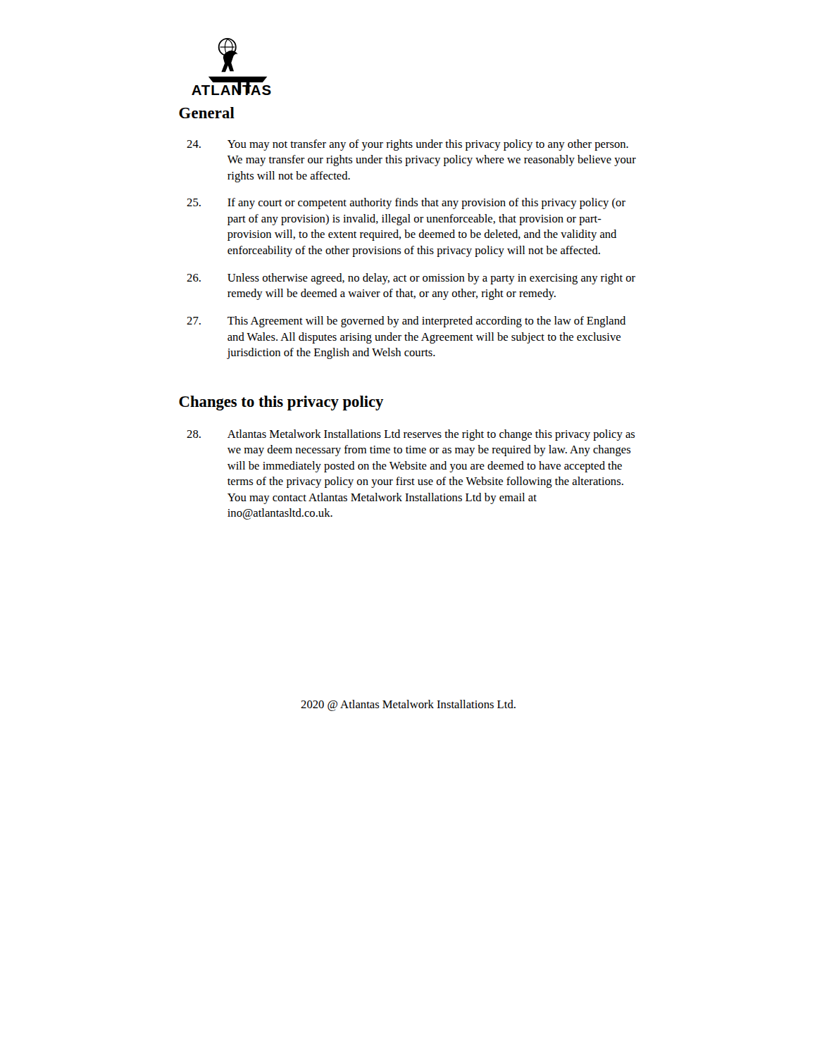ATLANTAS
General
24. You may not transfer any of your rights under this privacy policy to any other person. We may transfer our rights under this privacy policy where we reasonably believe your rights will not be affected.
25. If any court or competent authority finds that any provision of this privacy policy (or part of any provision) is invalid, illegal or unenforceable, that provision or part-provision will, to the extent required, be deemed to be deleted, and the validity and enforceability of the other provisions of this privacy policy will not be affected.
26. Unless otherwise agreed, no delay, act or omission by a party in exercising any right or remedy will be deemed a waiver of that, or any other, right or remedy.
27. This Agreement will be governed by and interpreted according to the law of England and Wales. All disputes arising under the Agreement will be subject to the exclusive jurisdiction of the English and Welsh courts.
Changes to this privacy policy
28. Atlantas Metalwork Installations Ltd reserves the right to change this privacy policy as we may deem necessary from time to time or as may be required by law. Any changes will be immediately posted on the Website and you are deemed to have accepted the terms of the privacy policy on your first use of the Website following the alterations. You may contact Atlantas Metalwork Installations Ltd by email at ino@atlantasltd.co.uk.
2020 @ Atlantas Metalwork Installations Ltd.